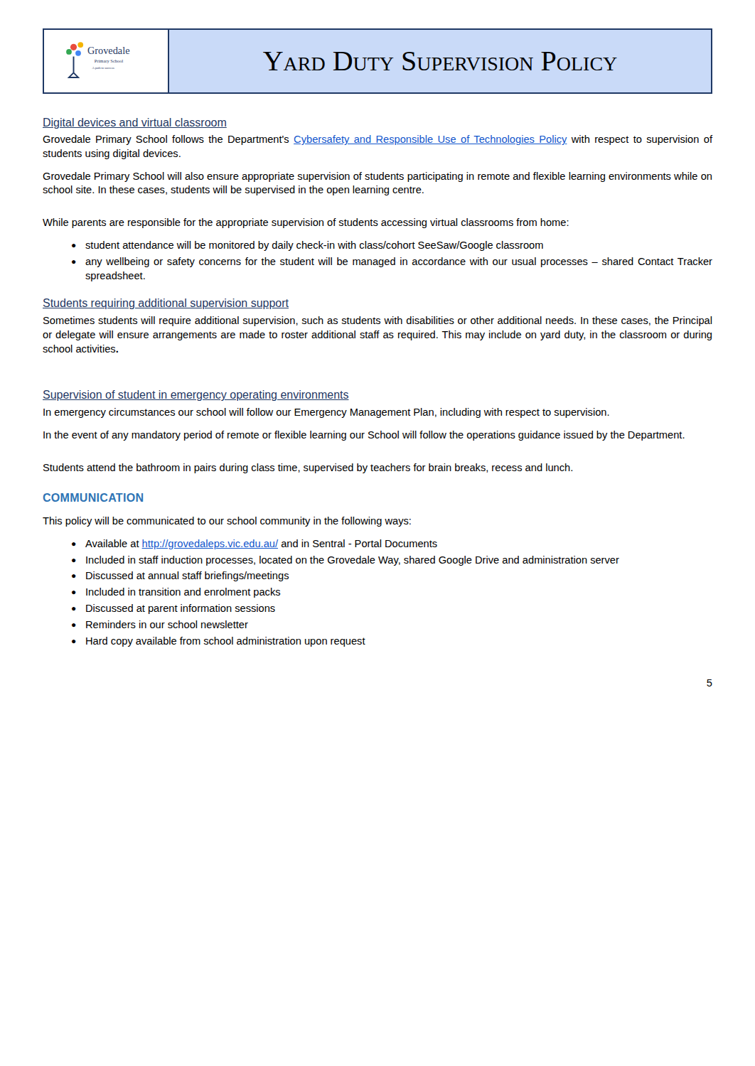Yard Duty Supervision Policy
Digital devices and virtual classroom
Grovedale Primary School follows the Department's Cybersafety and Responsible Use of Technologies Policy with respect to supervision of students using digital devices.
Grovedale Primary School will also ensure appropriate supervision of students participating in remote and flexible learning environments while on school site. In these cases, students will be supervised in the open learning centre.
While parents are responsible for the appropriate supervision of students accessing virtual classrooms from home:
student attendance will be monitored by daily check-in with class/cohort SeeSaw/Google classroom
any wellbeing or safety concerns for the student will be managed in accordance with our usual processes – shared Contact Tracker spreadsheet.
Students requiring additional supervision support
Sometimes students will require additional supervision, such as students with disabilities or other additional needs. In these cases, the Principal or delegate will ensure arrangements are made to roster additional staff as required. This may include on yard duty, in the classroom or during school activities.
Supervision of student in emergency operating environments
In emergency circumstances our school will follow our Emergency Management Plan, including with respect to supervision.
In the event of any mandatory period of remote or flexible learning our School will follow the operations guidance issued by the Department.
Students attend the bathroom in pairs during class time, supervised by teachers for brain breaks, recess and lunch.
COMMUNICATION
This policy will be communicated to our school community in the following ways:
Available at http://grovedaleps.vic.edu.au/ and in Sentral - Portal Documents
Included in staff induction processes, located on the Grovedale Way, shared Google Drive and administration server
Discussed at annual staff briefings/meetings
Included in transition and enrolment packs
Discussed at parent information sessions
Reminders in our school newsletter
Hard copy available from school administration upon request
5